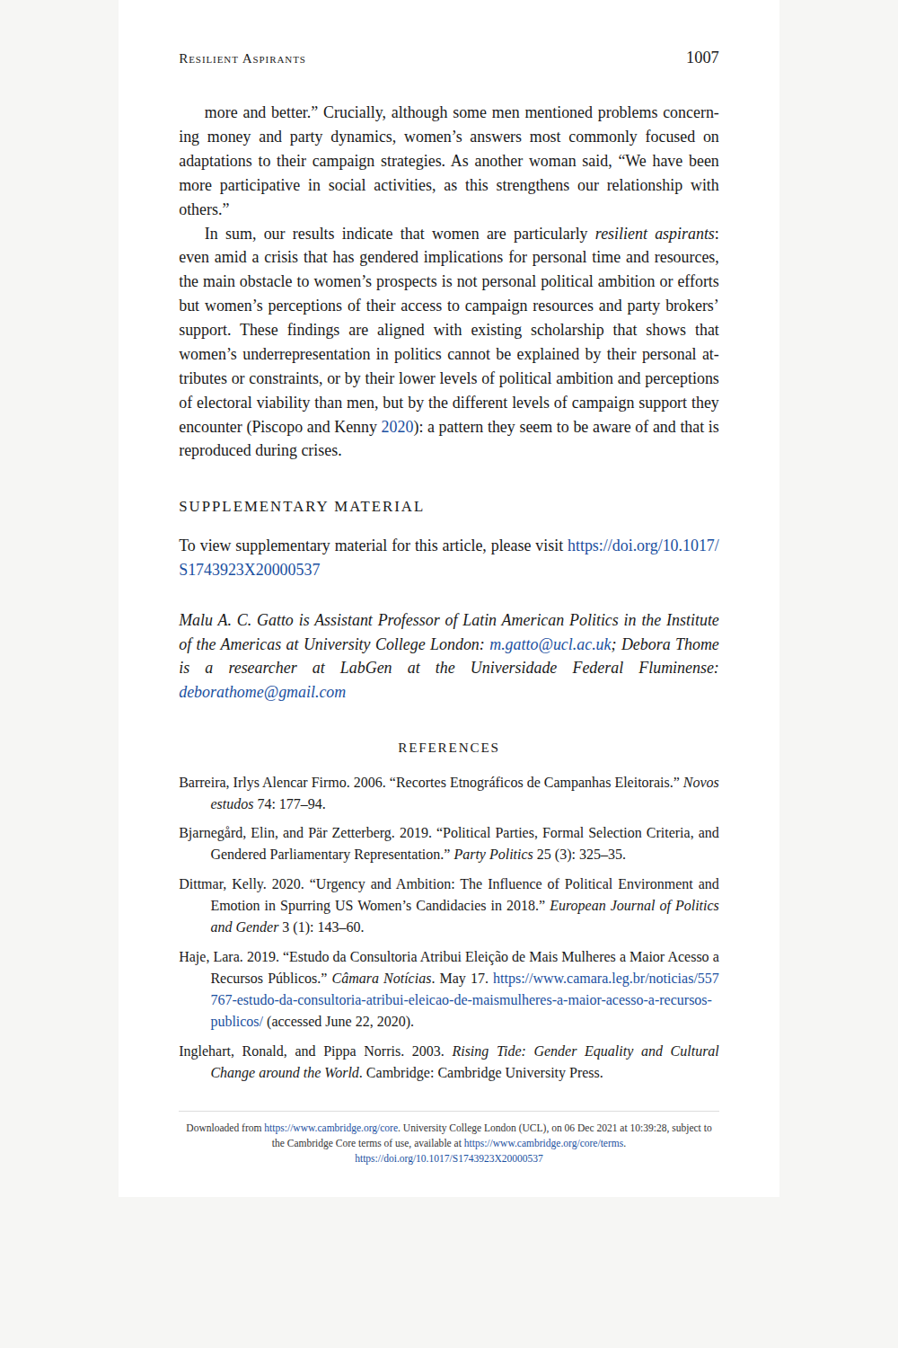Resilient Aspirants 1007
more and better.” Crucially, although some men mentioned problems concerning money and party dynamics, women’s answers most commonly focused on adaptations to their campaign strategies. As another woman said, “We have been more participative in social activities, as this strengthens our relationship with others.”
In sum, our results indicate that women are particularly resilient aspirants: even amid a crisis that has gendered implications for personal time and resources, the main obstacle to women’s prospects is not personal political ambition or efforts but women’s perceptions of their access to campaign resources and party brokers’ support. These findings are aligned with existing scholarship that shows that women’s underrepresentation in politics cannot be explained by their personal attributes or constraints, or by their lower levels of political ambition and perceptions of electoral viability than men, but by the different levels of campaign support they encounter (Piscopo and Kenny 2020): a pattern they seem to be aware of and that is reproduced during crises.
SUPPLEMENTARY MATERIAL
To view supplementary material for this article, please visit https://doi.org/10.1017/S1743923X20000537
Malu A. C. Gatto is Assistant Professor of Latin American Politics in the Institute of the Americas at University College London: m.gatto@ucl.ac.uk; Debora Thome is a researcher at LabGen at the Universidade Federal Fluminense: deborathome@gmail.com
REFERENCES
Barreira, Irlys Alencar Firmo. 2006. “Recortes Etnográficos de Campanhas Eleitorais.” Novos estudos 74: 177–94.
Bjarnegård, Elin, and Pär Zetterberg. 2019. “Political Parties, Formal Selection Criteria, and Gendered Parliamentary Representation.” Party Politics 25 (3): 325–35.
Dittmar, Kelly. 2020. “Urgency and Ambition: The Influence of Political Environment and Emotion in Spurring US Women’s Candidacies in 2018.” European Journal of Politics and Gender 3 (1): 143–60.
Haje, Lara. 2019. “Estudo da Consultoria Atribui Eleição de Mais Mulheres a Maior Acesso a Recursos Públicos.” Câmara Notícias. May 17. https://www.camara.leg.br/noticias/557767-estudo-da-consultoria-atribui-eleicao-de-maismulheres-a-maior-acesso-a-recursos-publicos/ (accessed June 22, 2020).
Inglehart, Ronald, and Pippa Norris. 2003. Rising Tide: Gender Equality and Cultural Change around the World. Cambridge: Cambridge University Press.
Downloaded from https://www.cambridge.org/core. University College London (UCL), on 06 Dec 2021 at 10:39:28, subject to the Cambridge Core terms of use, available at https://www.cambridge.org/core/terms. https://doi.org/10.1017/S1743923X20000537